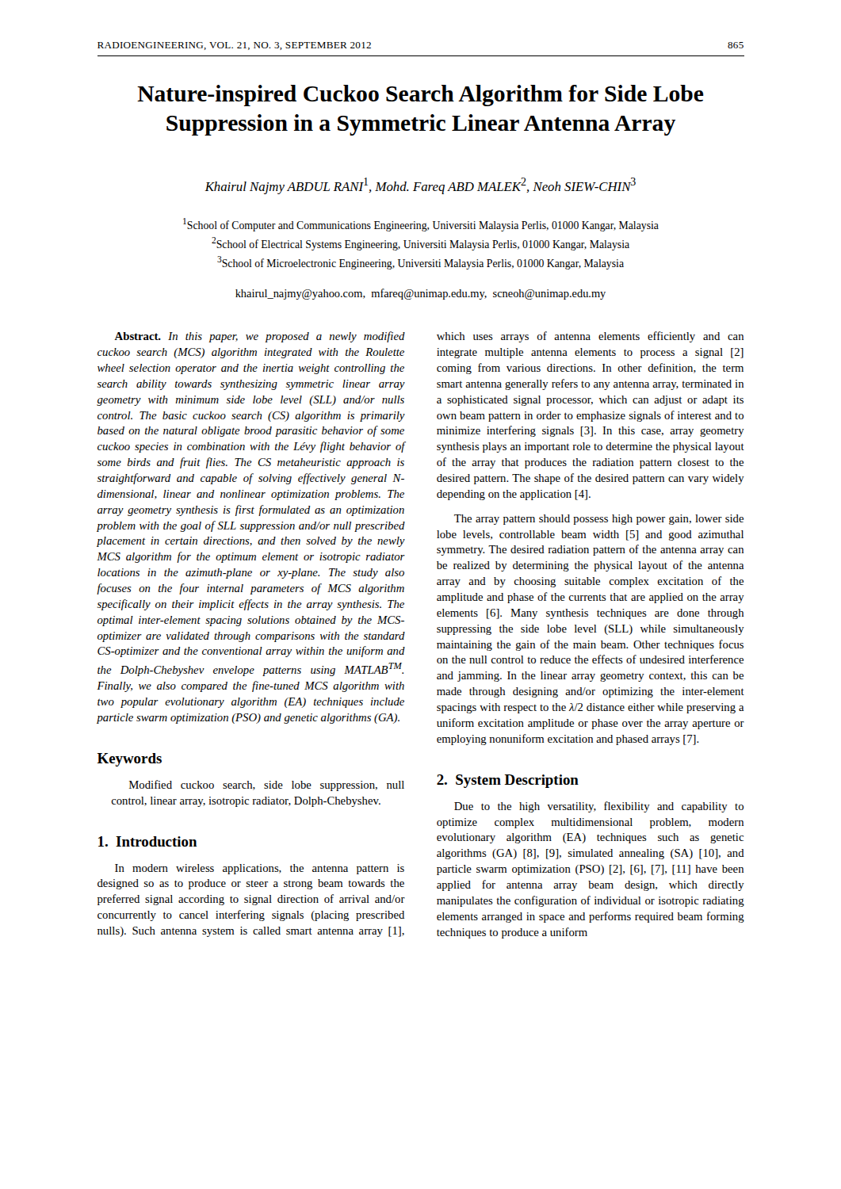RADIOENGINEERING, VOL. 21, NO. 3, SEPTEMBER 2012 865
Nature-inspired Cuckoo Search Algorithm for Side Lobe
Suppression in a Symmetric Linear Antenna Array
Khairul Najmy ABDUL RANI1, Mohd. Fareq ABD MALEK2, Neoh SIEW-CHIN3
1School of Computer and Communications Engineering, Universiti Malaysia Perlis, 01000 Kangar, Malaysia
2School of Electrical Systems Engineering, Universiti Malaysia Perlis, 01000 Kangar, Malaysia
3School of Microelectronic Engineering, Universiti Malaysia Perlis, 01000 Kangar, Malaysia
khairul_najmy@yahoo.com, mfareq@unimap.edu.my, scneoh@unimap.edu.my
Abstract. In this paper, we proposed a newly modified cuckoo search (MCS) algorithm integrated with the Roulette wheel selection operator and the inertia weight controlling the search ability towards synthesizing symmetric linear array geometry with minimum side lobe level (SLL) and/or nulls control. The basic cuckoo search (CS) algorithm is primarily based on the natural obligate brood parasitic behavior of some cuckoo species in combination with the Lévy flight behavior of some birds and fruit flies. The CS metaheuristic approach is straightforward and capable of solving effectively general N-dimensional, linear and nonlinear optimization problems. The array geometry synthesis is first formulated as an optimization problem with the goal of SLL suppression and/or null prescribed placement in certain directions, and then solved by the newly MCS algorithm for the optimum element or isotropic radiator locations in the azimuth-plane or xy-plane. The study also focuses on the four internal parameters of MCS algorithm specifically on their implicit effects in the array synthesis. The optimal inter-element spacing solutions obtained by the MCS-optimizer are validated through comparisons with the standard CS-optimizer and the conventional array within the uniform and the Dolph-Chebyshev envelope patterns using MATLABTM. Finally, we also compared the fine-tuned MCS algorithm with two popular evolutionary algorithm (EA) techniques include particle swarm optimization (PSO) and genetic algorithms (GA).
Keywords
Modified cuckoo search, side lobe suppression, null control, linear array, isotropic radiator, Dolph-Chebyshev.
1. Introduction
In modern wireless applications, the antenna pattern is designed so as to produce or steer a strong beam towards the preferred signal according to signal direction of arrival and/or concurrently to cancel interfering signals (placing prescribed nulls). Such antenna system is called smart antenna array [1], which uses arrays of antenna elements efficiently and can integrate multiple antenna elements to process a signal [2] coming from various directions. In other definition, the term smart antenna generally refers to any antenna array, terminated in a sophisticated signal processor, which can adjust or adapt its own beam pattern in order to emphasize signals of interest and to minimize interfering signals [3]. In this case, array geometry synthesis plays an important role to determine the physical layout of the array that produces the radiation pattern closest to the desired pattern. The shape of the desired pattern can vary widely depending on the application [4].
The array pattern should possess high power gain, lower side lobe levels, controllable beam width [5] and good azimuthal symmetry. The desired radiation pattern of the antenna array can be realized by determining the physical layout of the antenna array and by choosing suitable complex excitation of the amplitude and phase of the currents that are applied on the array elements [6]. Many synthesis techniques are done through suppressing the side lobe level (SLL) while simultaneously maintaining the gain of the main beam. Other techniques focus on the null control to reduce the effects of undesired interference and jamming. In the linear array geometry context, this can be made through designing and/or optimizing the inter-element spacings with respect to the λ/2 distance either while preserving a uniform excitation amplitude or phase over the array aperture or employing nonuniform excitation and phased arrays [7].
2. System Description
Due to the high versatility, flexibility and capability to optimize complex multidimensional problem, modern evolutionary algorithm (EA) techniques such as genetic algorithms (GA) [8], [9], simulated annealing (SA) [10], and particle swarm optimization (PSO) [2], [6], [7], [11] have been applied for antenna array beam design, which directly manipulates the configuration of individual or isotropic radiating elements arranged in space and performs required beam forming techniques to produce a uniform